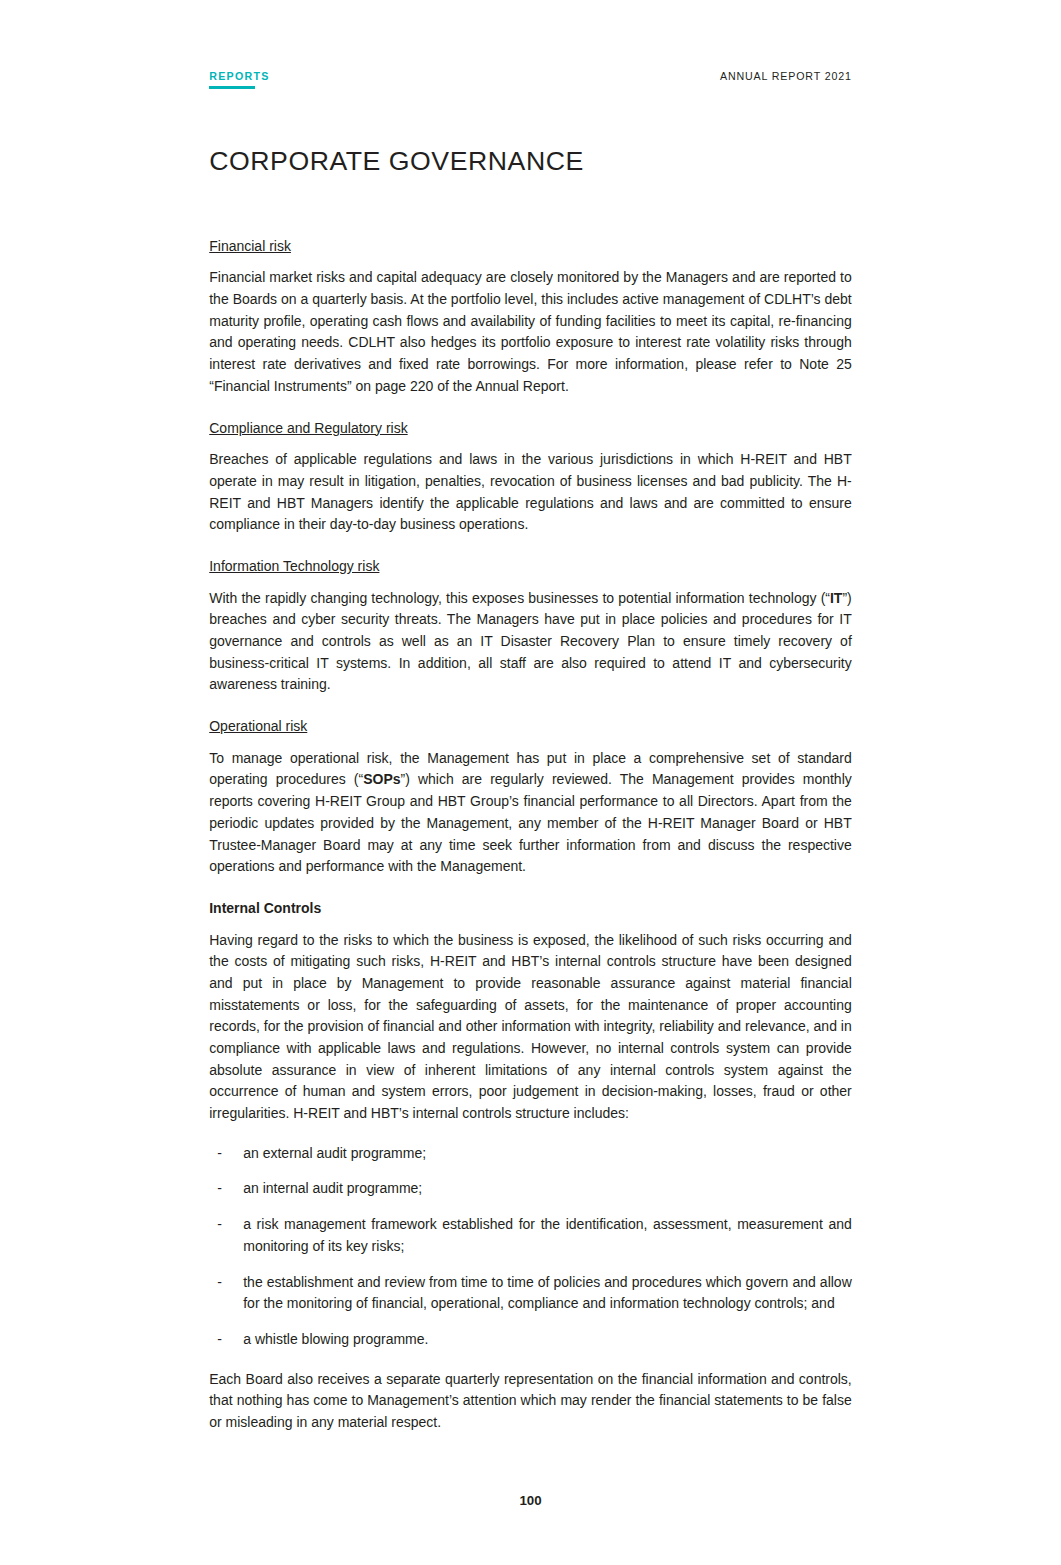REPORTS
ANNUAL REPORT 2021
CORPORATE GOVERNANCE
Financial risk
Financial market risks and capital adequacy are closely monitored by the Managers and are reported to the Boards on a quarterly basis. At the portfolio level, this includes active management of CDLHT’s debt maturity profile, operating cash flows and availability of funding facilities to meet its capital, re-financing and operating needs. CDLHT also hedges its portfolio exposure to interest rate volatility risks through interest rate derivatives and fixed rate borrowings. For more information, please refer to Note 25 “Financial Instruments” on page 220 of the Annual Report.
Compliance and Regulatory risk
Breaches of applicable regulations and laws in the various jurisdictions in which H-REIT and HBT operate in may result in litigation, penalties, revocation of business licenses and bad publicity. The H-REIT and HBT Managers identify the applicable regulations and laws and are committed to ensure compliance in their day-to-day business operations.
Information Technology risk
With the rapidly changing technology, this exposes businesses to potential information technology (“IT”) breaches and cyber security threats. The Managers have put in place policies and procedures for IT governance and controls as well as an IT Disaster Recovery Plan to ensure timely recovery of business-critical IT systems. In addition, all staff are also required to attend IT and cybersecurity awareness training.
Operational risk
To manage operational risk, the Management has put in place a comprehensive set of standard operating procedures (“SOPs”) which are regularly reviewed. The Management provides monthly reports covering H-REIT Group and HBT Group’s financial performance to all Directors. Apart from the periodic updates provided by the Management, any member of the H-REIT Manager Board or HBT Trustee-Manager Board may at any time seek further information from and discuss the respective operations and performance with the Management.
Internal Controls
Having regard to the risks to which the business is exposed, the likelihood of such risks occurring and the costs of mitigating such risks, H-REIT and HBT’s internal controls structure have been designed and put in place by Management to provide reasonable assurance against material financial misstatements or loss, for the safeguarding of assets, for the maintenance of proper accounting records, for the provision of financial and other information with integrity, reliability and relevance, and in compliance with applicable laws and regulations. However, no internal controls system can provide absolute assurance in view of inherent limitations of any internal controls system against the occurrence of human and system errors, poor judgement in decision-making, losses, fraud or other irregularities. H-REIT and HBT’s internal controls structure includes:
an external audit programme;
an internal audit programme;
a risk management framework established for the identification, assessment, measurement and monitoring of its key risks;
the establishment and review from time to time of policies and procedures which govern and allow for the monitoring of financial, operational, compliance and information technology controls; and
a whistle blowing programme.
Each Board also receives a separate quarterly representation on the financial information and controls, that nothing has come to Management’s attention which may render the financial statements to be false or misleading in any material respect.
100